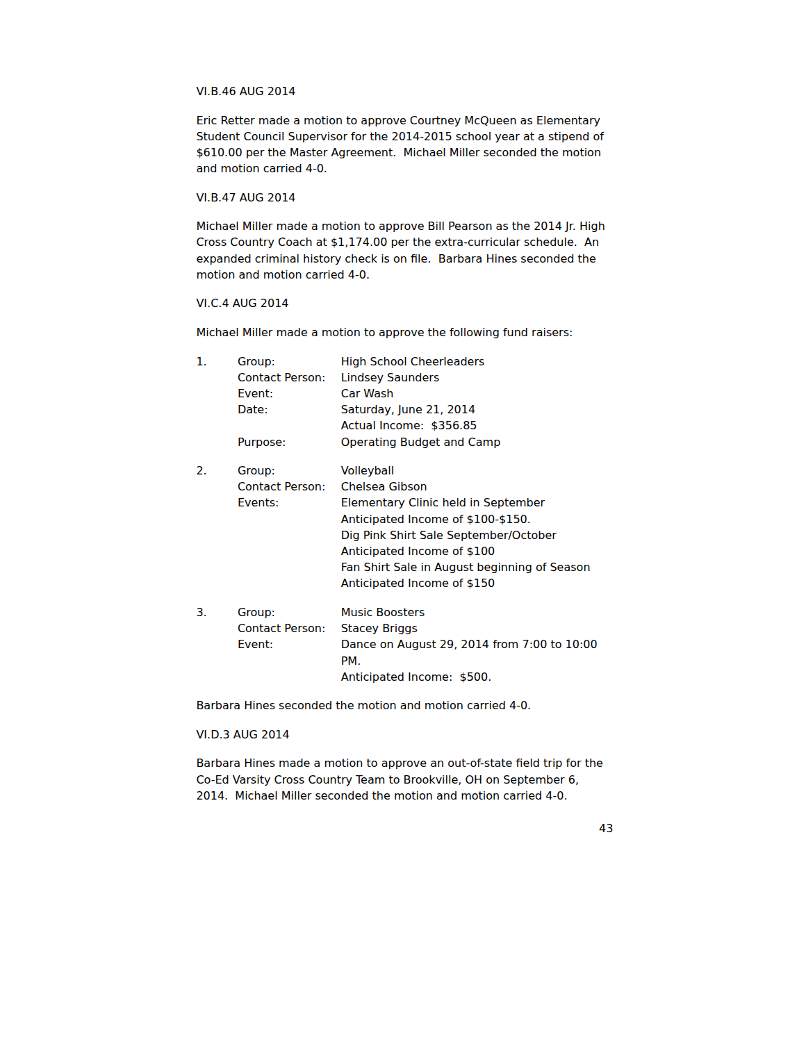VI.B.46 AUG 2014
Eric Retter made a motion to approve Courtney McQueen as Elementary Student Council Supervisor for the 2014-2015 school year at a stipend of $610.00 per the Master Agreement. Michael Miller seconded the motion and motion carried 4-0.
VI.B.47 AUG 2014
Michael Miller made a motion to approve Bill Pearson as the 2014 Jr. High Cross Country Coach at $1,174.00 per the extra-curricular schedule. An expanded criminal history check is on file. Barbara Hines seconded the motion and motion carried 4-0.
VI.C.4 AUG 2014
Michael Miller made a motion to approve the following fund raisers:
| 1. | Group: | High School Cheerleaders |
| | Contact Person: | Lindsey Saunders |
| | Event: | Car Wash |
| | Date: | Saturday, June 21, 2014 |
| | | Actual Income: $356.85 |
| | Purpose: | Operating Budget and Camp |
| 2. | Group: | Volleyball |
| | Contact Person: | Chelsea Gibson |
| | Events: | Elementary Clinic held in September |
| | | Anticipated Income of $100-$150. |
| | | Dig Pink Shirt Sale September/October |
| | | Anticipated Income of $100 |
| | | Fan Shirt Sale in August beginning of Season |
| | | Anticipated Income of $150 |
| 3. | Group: | Music Boosters |
| | Contact Person: | Stacey Briggs |
| | Event: | Dance on August 29, 2014 from 7:00 to 10:00 PM. |
| | | Anticipated Income: $500. |
Barbara Hines seconded the motion and motion carried 4-0.
VI.D.3 AUG 2014
Barbara Hines made a motion to approve an out-of-state field trip for the Co-Ed Varsity Cross Country Team to Brookville, OH on September 6, 2014. Michael Miller seconded the motion and motion carried 4-0.
43